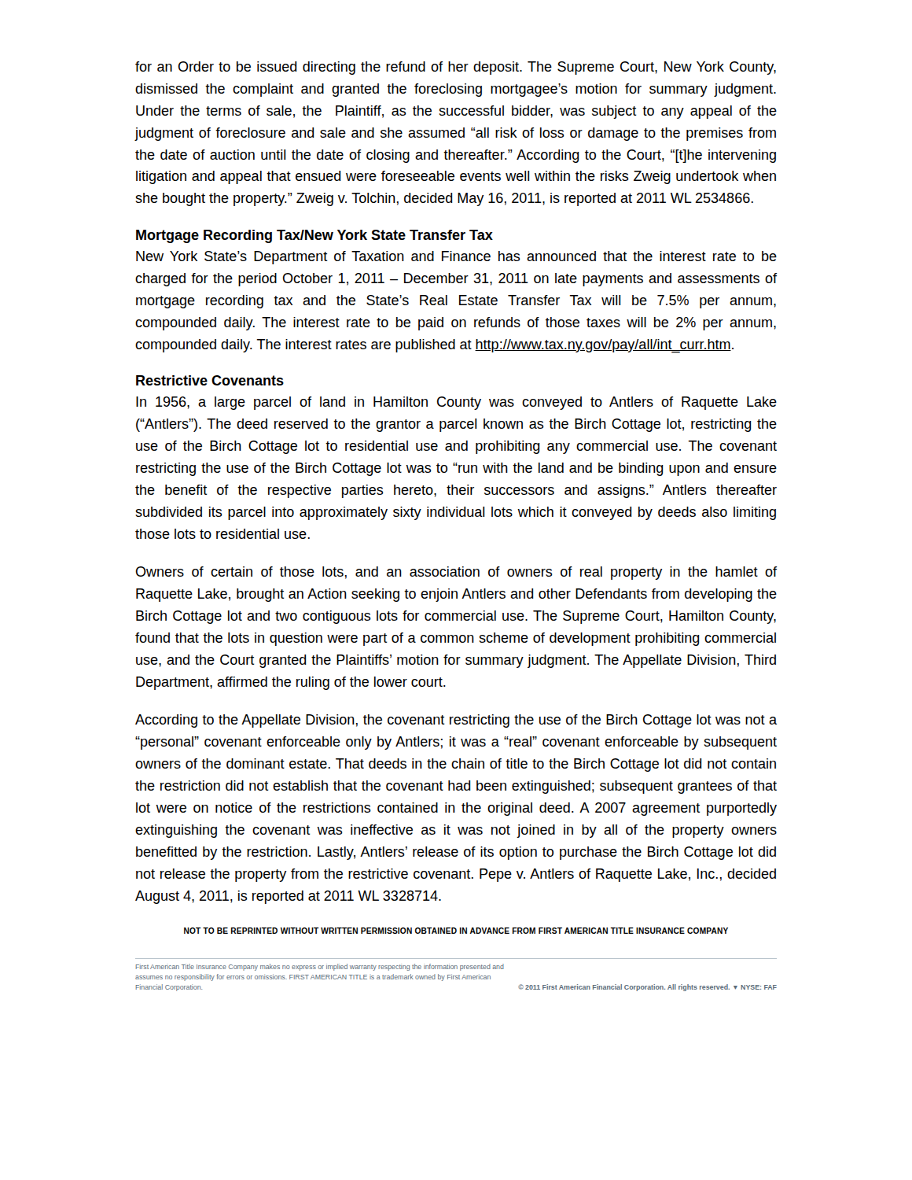for an Order to be issued directing the refund of her deposit. The Supreme Court, New York County, dismissed the complaint and granted the foreclosing mortgagee’s motion for summary judgment. Under the terms of sale, the Plaintiff, as the successful bidder, was subject to any appeal of the judgment of foreclosure and sale and she assumed “all risk of loss or damage to the premises from the date of auction until the date of closing and thereafter.” According to the Court, “[t]he intervening litigation and appeal that ensued were foreseeable events well within the risks Zweig undertook when she bought the property.” Zweig v. Tolchin, decided May 16, 2011, is reported at 2011 WL 2534866.
Mortgage Recording Tax/New York State Transfer Tax
New York State’s Department of Taxation and Finance has announced that the interest rate to be charged for the period October 1, 2011 – December 31, 2011 on late payments and assessments of mortgage recording tax and the State’s Real Estate Transfer Tax will be 7.5% per annum, compounded daily. The interest rate to be paid on refunds of those taxes will be 2% per annum, compounded daily. The interest rates are published at http://www.tax.ny.gov/pay/all/int_curr.htm.
Restrictive Covenants
In 1956, a large parcel of land in Hamilton County was conveyed to Antlers of Raquette Lake (“Antlers”). The deed reserved to the grantor a parcel known as the Birch Cottage lot, restricting the use of the Birch Cottage lot to residential use and prohibiting any commercial use. The covenant restricting the use of the Birch Cottage lot was to “run with the land and be binding upon and ensure the benefit of the respective parties hereto, their successors and assigns.” Antlers thereafter subdivided its parcel into approximately sixty individual lots which it conveyed by deeds also limiting those lots to residential use.
Owners of certain of those lots, and an association of owners of real property in the hamlet of Raquette Lake, brought an Action seeking to enjoin Antlers and other Defendants from developing the Birch Cottage lot and two contiguous lots for commercial use. The Supreme Court, Hamilton County, found that the lots in question were part of a common scheme of development prohibiting commercial use, and the Court granted the Plaintiffs’ motion for summary judgment. The Appellate Division, Third Department, affirmed the ruling of the lower court.
According to the Appellate Division, the covenant restricting the use of the Birch Cottage lot was not a “personal” covenant enforceable only by Antlers; it was a “real” covenant enforceable by subsequent owners of the dominant estate. That deeds in the chain of title to the Birch Cottage lot did not contain the restriction did not establish that the covenant had been extinguished; subsequent grantees of that lot were on notice of the restrictions contained in the original deed. A 2007 agreement purportedly extinguishing the covenant was ineffective as it was not joined in by all of the property owners benefitted by the restriction. Lastly, Antlers’ release of its option to purchase the Birch Cottage lot did not release the property from the restrictive covenant. Pepe v. Antlers of Raquette Lake, Inc., decided August 4, 2011, is reported at 2011 WL 3328714.
NOT TO BE REPRINTED WITHOUT WRITTEN PERMISSION OBTAINED IN ADVANCE FROM FIRST AMERICAN TITLE INSURANCE COMPANY
First American Title Insurance Company makes no express or implied warranty respecting the information presented and assumes no responsibility for errors or omissions. FIRST AMERICAN TITLE is a trademark owned by First American Financial Corporation.
© 2011 First American Financial Corporation. All rights reserved. ▼ NYSE: FAF